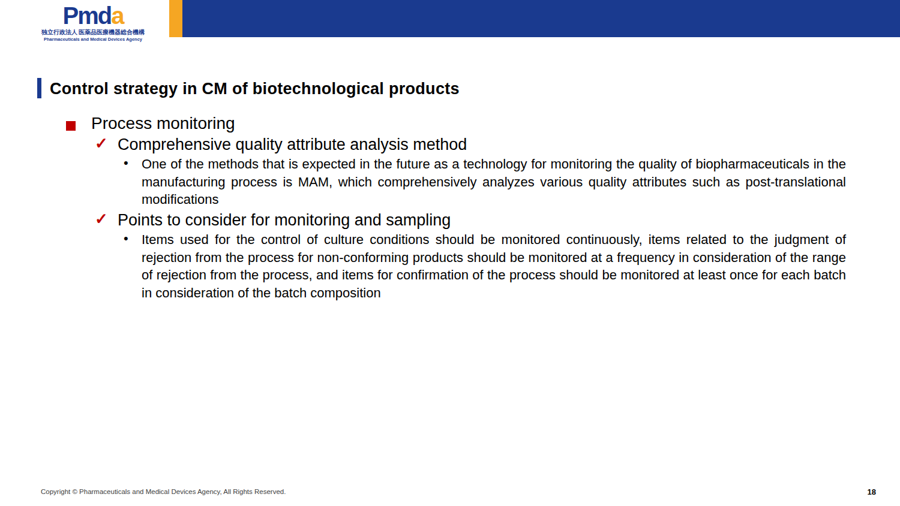Pmda
独立行政法人 医薬品医療機器総合機構
Pharmaceuticals and Medical Devices Agency
Control strategy in CM of biotechnological products
Process monitoring
Comprehensive quality attribute analysis method
One of the methods that is expected in the future as a technology for monitoring the quality of biopharmaceuticals in the manufacturing process is MAM, which comprehensively analyzes various quality attributes such as post-translational modifications
Points to consider for monitoring and sampling
Items used for the control of culture conditions should be monitored continuously, items related to the judgment of rejection from the process for non-conforming products should be monitored at a frequency in consideration of the range of rejection from the process, and items for confirmation of the process should be monitored at least once for each batch in consideration of the batch composition
Copyright © Pharmaceuticals and Medical Devices Agency, All Rights Reserved.
18